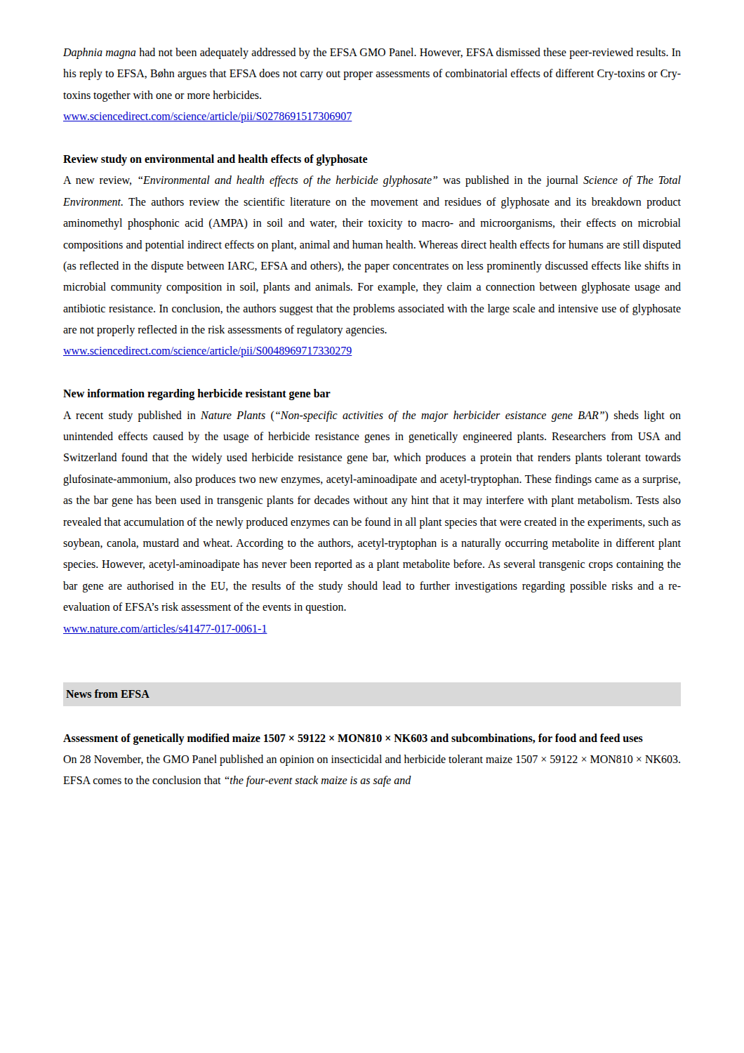Daphnia magna had not been adequately addressed by the EFSA GMO Panel. However, EFSA dismissed these peer-reviewed results. In his reply to EFSA, Bøhn argues that EFSA does not carry out proper assessments of combinatorial effects of different Cry-toxins or Cry-toxins together with one or more herbicides.
www.sciencedirect.com/science/article/pii/S0278691517306907
Review study on environmental and health effects of glyphosate
A new review, “Environmental and health effects of the herbicide glyphosate” was published in the journal Science of The Total Environment. The authors review the scientific literature on the movement and residues of glyphosate and its breakdown product aminomethyl phosphonic acid (AMPA) in soil and water, their toxicity to macro- and microorganisms, their effects on microbial compositions and potential indirect effects on plant, animal and human health. Whereas direct health effects for humans are still disputed (as reflected in the dispute between IARC, EFSA and others), the paper concentrates on less prominently discussed effects like shifts in microbial community composition in soil, plants and animals. For example, they claim a connection between glyphosate usage and antibiotic resistance. In conclusion, the authors suggest that the problems associated with the large scale and intensive use of glyphosate are not properly reflected in the risk assessments of regulatory agencies.
www.sciencedirect.com/science/article/pii/S0048969717330279
New information regarding herbicide resistant gene bar
A recent study published in Nature Plants (“Non-specific activities of the major herbicider esistance gene BAR”) sheds light on unintended effects caused by the usage of herbicide resistance genes in genetically engineered plants. Researchers from USA and Switzerland found that the widely used herbicide resistance gene bar, which produces a protein that renders plants tolerant towards glufosinate-ammonium, also produces two new enzymes, acetyl-aminoadipate and acetyl-tryptophan. These findings came as a surprise, as the bar gene has been used in transgenic plants for decades without any hint that it may interfere with plant metabolism. Tests also revealed that accumulation of the newly produced enzymes can be found in all plant species that were created in the experiments, such as soybean, canola, mustard and wheat. According to the authors, acetyl-tryptophan is a naturally occurring metabolite in different plant species. However, acetyl-aminoadipate has never been reported as a plant metabolite before. As several transgenic crops containing the bar gene are authorised in the EU, the results of the study should lead to further investigations regarding possible risks and a re-evaluation of EFSA’s risk assessment of the events in question.
www.nature.com/articles/s41477-017-0061-1
News from EFSA
Assessment of genetically modified maize 1507 × 59122 × MON810 × NK603 and subcombinations, for food and feed uses
On 28 November, the GMO Panel published an opinion on insecticidal and herbicide tolerant maize 1507 × 59122 × MON810 × NK603. EFSA comes to the conclusion that “the four-event stack maize is as safe and